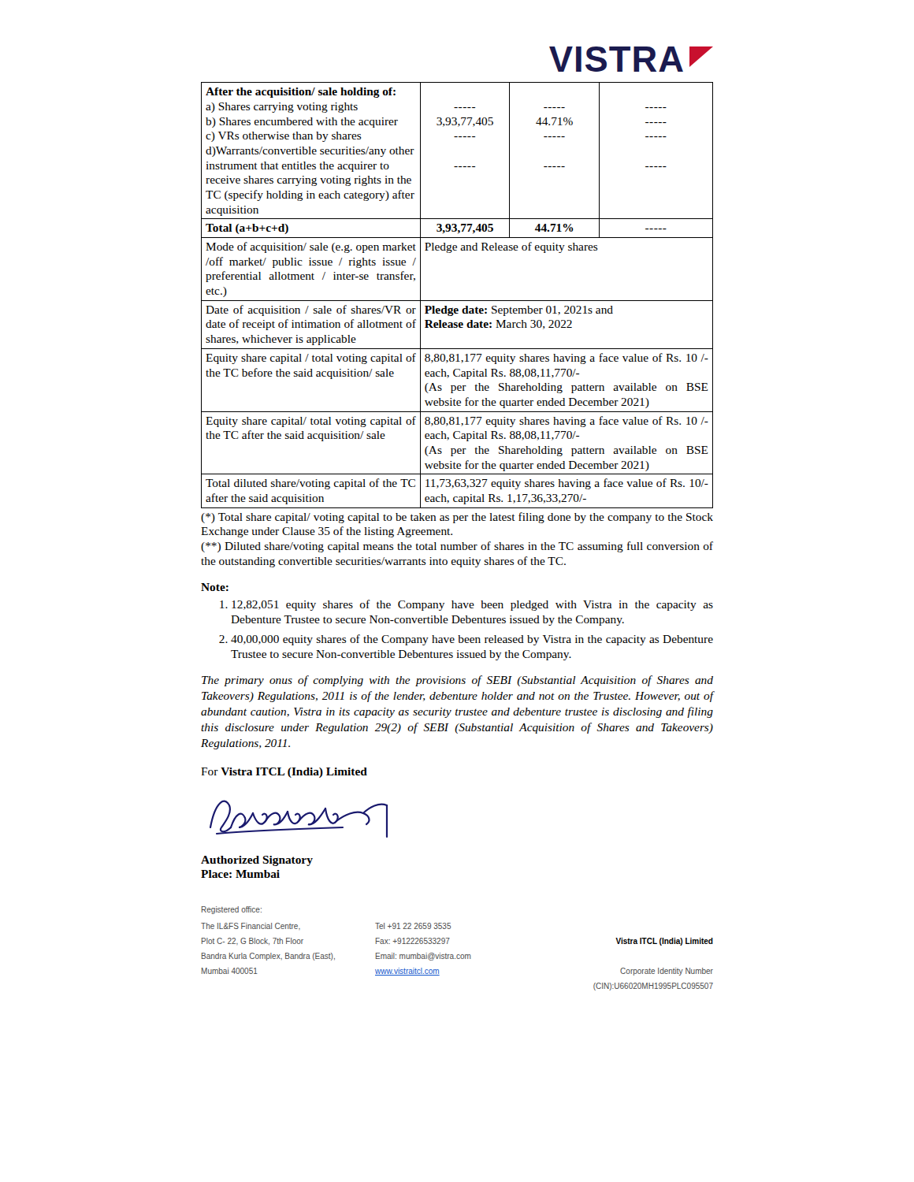VISTRA
| After the acquisition/ sale holding of: a) Shares carrying voting rights b) Shares encumbered with the acquirer c) VRs otherwise than by shares d)Warrants/convertible securities/any other instrument that entitles the acquirer to receive shares carrying voting rights in the TC (specify holding in each category) after acquisition | ----- 3,93,77,405 ----- ----- | ----- 44.71% ----- ----- | ----- ----- ----- ----- |
| Total (a+b+c+d) | 3,93,77,405 | 44.71% | ----- |
| Mode of acquisition/ sale (e.g. open market /off market/ public issue / rights issue / preferential allotment / inter-se transfer, etc.) | Pledge and Release of equity shares |
| Date of acquisition / sale of shares/VR or date of receipt of intimation of allotment of shares, whichever is applicable | Pledge date: September 01, 2021s and Release date: March 30, 2022 |
| Equity share capital / total voting capital of the TC before the said acquisition/ sale | 8,80,81,177 equity shares having a face value of Rs. 10 /- each, Capital Rs. 88,08,11,770/- (As per the Shareholding pattern available on BSE website for the quarter ended December 2021) |
| Equity share capital/ total voting capital of the TC after the said acquisition/ sale | 8,80,81,177 equity shares having a face value of Rs. 10 /- each, Capital Rs. 88,08,11,770/- (As per the Shareholding pattern available on BSE website for the quarter ended December 2021) |
| Total diluted share/voting capital of the TC after the said acquisition | 11,73,63,327 equity shares having a face value of Rs. 10/- each, capital Rs. 1,17,36,33,270/- |
(*) Total share capital/ voting capital to be taken as per the latest filing done by the company to the Stock Exchange under Clause 35 of the listing Agreement.
(**) Diluted share/voting capital means the total number of shares in the TC assuming full conversion of the outstanding convertible securities/warrants into equity shares of the TC.
Note:
12,82,051 equity shares of the Company have been pledged with Vistra in the capacity as Debenture Trustee to secure Non-convertible Debentures issued by the Company.
40,00,000 equity shares of the Company have been released by Vistra in the capacity as Debenture Trustee to secure Non-convertible Debentures issued by the Company.
The primary onus of complying with the provisions of SEBI (Substantial Acquisition of Shares and Takeovers) Regulations, 2011 is of the lender, debenture holder and not on the Trustee. However, out of abundant caution, Vistra in its capacity as security trustee and debenture trustee is disclosing and filing this disclosure under Regulation 29(2) of SEBI (Substantial Acquisition of Shares and Takeovers) Regulations, 2011.
For Vistra ITCL (India) Limited
Authorized Signatory
Place: Mumbai
Registered office:
| The IL&FS Financial Centre, | Tel +91 22 2659 3535 | |
| Plot C- 22, G Block, 7th Floor | Fax: +912226533297 | Vistra ITCL (India) Limited |
| Bandra Kurla Complex, Bandra (East), | Email: mumbai@vistra.com | |
| Mumbai 400051 | www.vistraitcl.com | Corporate Identity Number (CIN):U66020MH1995PLC095507 |